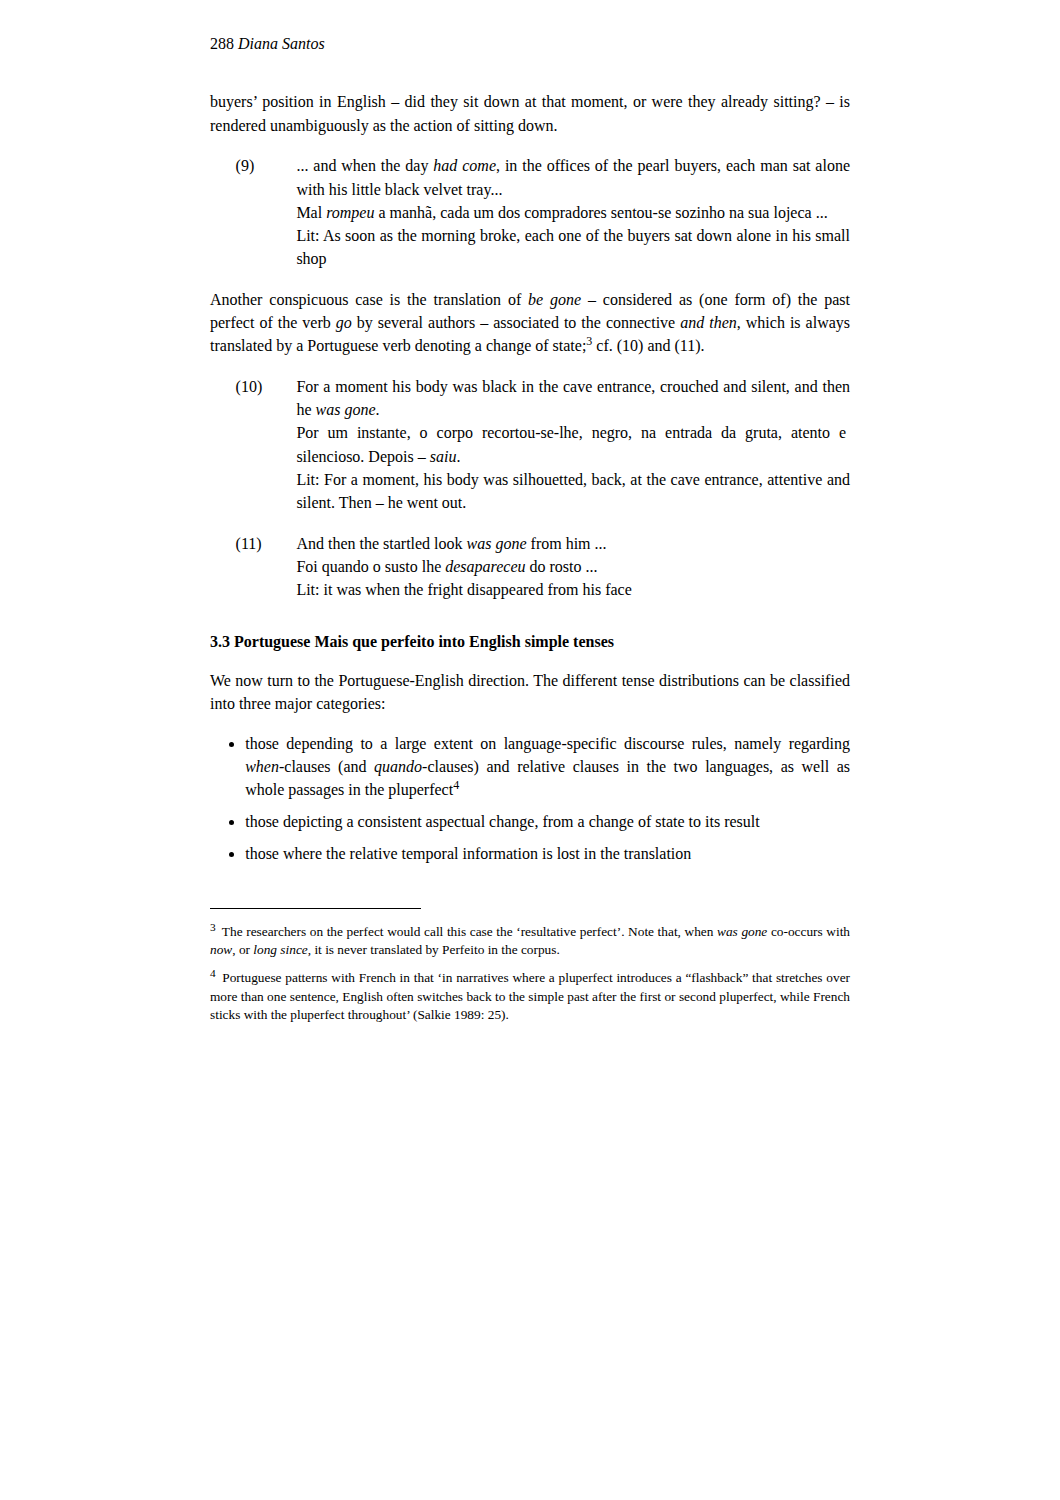288 Diana Santos
buyers’ position in English – did they sit down at that moment, or were they already sitting? – is rendered unambiguously as the action of sitting down.
(9)
... and when the day had come, in the offices of the pearl buyers, each man sat alone with his little black velvet tray...
Mal rompeu a manhã, cada um dos compradores sentou-se sozinho na sua lojeca ...
Lit: As soon as the morning broke, each one of the buyers sat down alone in his small shop
Another conspicuous case is the translation of be gone – considered as (one form of) the past perfect of the verb go by several authors – associated to the connective and then, which is always translated by a Portuguese verb denoting a change of state;3 cf. (10) and (11).
(10)
For a moment his body was black in the cave entrance, crouched and silent, and then he was gone.
Por um instante, o corpo recortou-se-lhe, negro, na entrada da gruta, atento e silencioso. Depois – saiu.
Lit: For a moment, his body was silhouetted, back, at the cave entrance, attentive and silent. Then – he went out.
(11)
And then the startled look was gone from him ...
Foi quando o susto lhe desapareceu do rosto ...
Lit: it was when the fright disappeared from his face
3.3 Portuguese Mais que perfeito into English simple tenses
We now turn to the Portuguese-English direction. The different tense distributions can be classified into three major categories:
those depending to a large extent on language-specific discourse rules, namely regarding when-clauses (and quando-clauses) and relative clauses in the two languages, as well as whole passages in the pluperfect4
those depicting a consistent aspectual change, from a change of state to its result
those where the relative temporal information is lost in the translation
3 The researchers on the perfect would call this case the ‘resultative perfect’. Note that, when was gone co-occurs with now, or long since, it is never translated by Perfeito in the corpus.
4 Portuguese patterns with French in that ‘in narratives where a pluperfect introduces a “flashback” that stretches over more than one sentence, English often switches back to the simple past after the first or second pluperfect, while French sticks with the pluperfect throughout’ (Salkie 1989: 25).